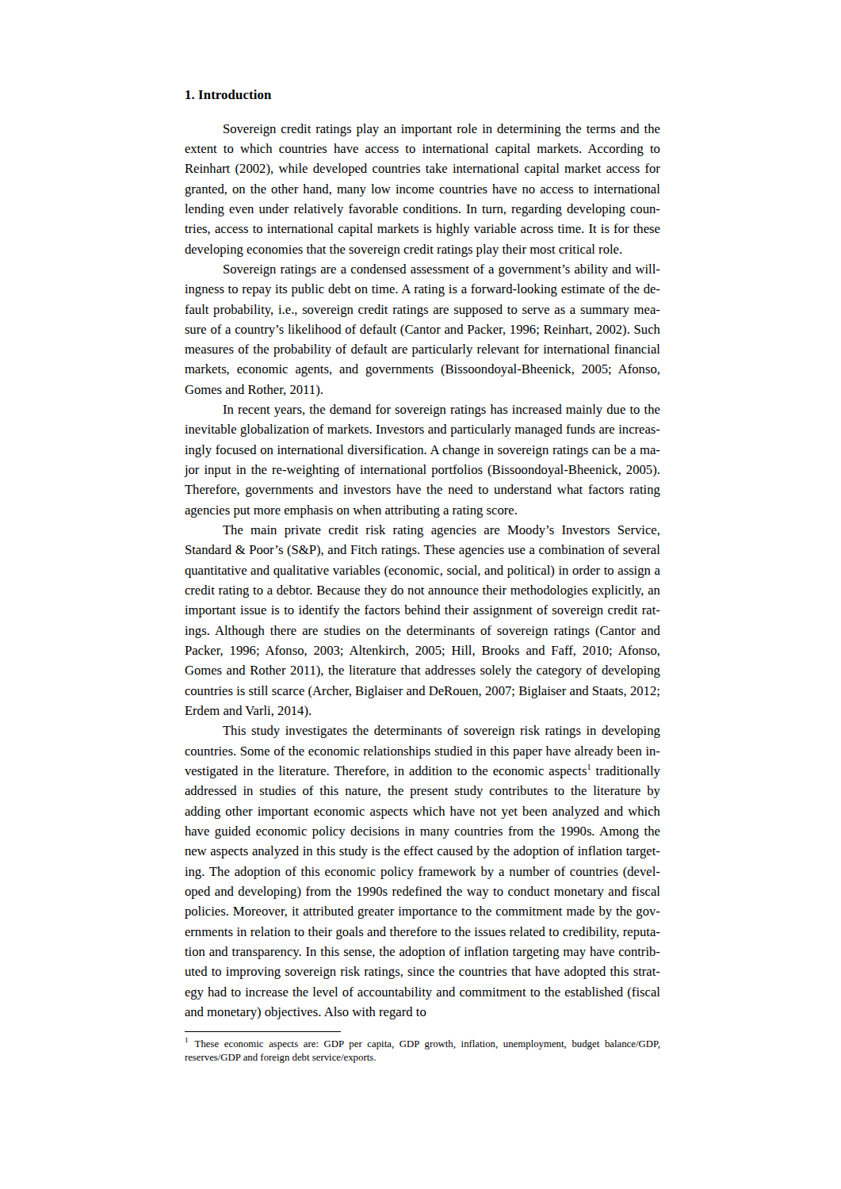1. Introduction
Sovereign credit ratings play an important role in determining the terms and the extent to which countries have access to international capital markets. According to Reinhart (2002), while developed countries take international capital market access for granted, on the other hand, many low income countries have no access to international lending even under relatively favorable conditions. In turn, regarding developing countries, access to international capital markets is highly variable across time. It is for these developing economies that the sovereign credit ratings play their most critical role.
Sovereign ratings are a condensed assessment of a government’s ability and willingness to repay its public debt on time. A rating is a forward-looking estimate of the default probability, i.e., sovereign credit ratings are supposed to serve as a summary measure of a country’s likelihood of default (Cantor and Packer, 1996; Reinhart, 2002). Such measures of the probability of default are particularly relevant for international financial markets, economic agents, and governments (Bissoondoyal-Bheenick, 2005; Afonso, Gomes and Rother, 2011).
In recent years, the demand for sovereign ratings has increased mainly due to the inevitable globalization of markets. Investors and particularly managed funds are increasingly focused on international diversification. A change in sovereign ratings can be a major input in the re-weighting of international portfolios (Bissoondoyal-Bheenick, 2005). Therefore, governments and investors have the need to understand what factors rating agencies put more emphasis on when attributing a rating score.
The main private credit risk rating agencies are Moody’s Investors Service, Standard & Poor’s (S&P), and Fitch ratings. These agencies use a combination of several quantitative and qualitative variables (economic, social, and political) in order to assign a credit rating to a debtor. Because they do not announce their methodologies explicitly, an important issue is to identify the factors behind their assignment of sovereign credit ratings. Although there are studies on the determinants of sovereign ratings (Cantor and Packer, 1996; Afonso, 2003; Altenkirch, 2005; Hill, Brooks and Faff, 2010; Afonso, Gomes and Rother 2011), the literature that addresses solely the category of developing countries is still scarce (Archer, Biglaiser and DeRouen, 2007; Biglaiser and Staats, 2012; Erdem and Varli, 2014).
This study investigates the determinants of sovereign risk ratings in developing countries. Some of the economic relationships studied in this paper have already been investigated in the literature. Therefore, in addition to the economic aspects1 traditionally addressed in studies of this nature, the present study contributes to the literature by adding other important economic aspects which have not yet been analyzed and which have guided economic policy decisions in many countries from the 1990s. Among the new aspects analyzed in this study is the effect caused by the adoption of inflation targeting. The adoption of this economic policy framework by a number of countries (developed and developing) from the 1990s redefined the way to conduct monetary and fiscal policies. Moreover, it attributed greater importance to the commitment made by the governments in relation to their goals and therefore to the issues related to credibility, reputation and transparency. In this sense, the adoption of inflation targeting may have contributed to improving sovereign risk ratings, since the countries that have adopted this strategy had to increase the level of accountability and commitment to the established (fiscal and monetary) objectives. Also with regard to
1 These economic aspects are: GDP per capita, GDP growth, inflation, unemployment, budget balance/GDP, reserves/GDP and foreign debt service/exports.